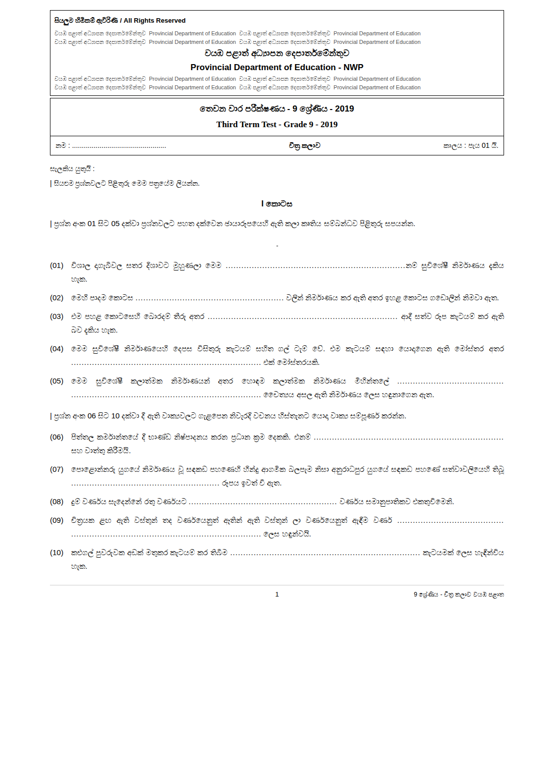සියලුම හිමිකම් ඇවිරිණි / All Rights Reserved
වයඹ පළාත් අධ්‍යාපන දෙපාර්තමේන්තුව Provincial Department of Education වයඹ පළාත් අධ්‍යාපන දෙපාර්තමේන්තුව Provincial Department of Education
වයඹ පළාත් අධ්‍යාපන දෙපාර්තමේන්තුව Provincial Department of Education වයඹ පළාත් අධ්‍යාපන දෙපාර්තමේන්තුව Provincial Department of Education
වයඹ පළාත් අධ්‍යාපන දෙපාර්තමේන්තුව
Provincial Department of Education - NWP
වයඹ පළාත් අධ්‍යාපන දෙපාර්තමේන්තුව Provincial Department of Education වයඹ පළාත් අධ්‍යාපන දෙපාර්තමේන්තුව Provincial Department of Education
වයඹ පළාත් අධ්‍යාපන දෙපාර්තමේන්තුව Provincial Department of Education වයඹ පළාත් අධ්‍යාපන දෙපාර්තමේන්තුව Provincial Department of Education
තෙවන වාර පරීක්ෂණය - 9 ශ්‍රේණිය - 2019
Third Term Test - Grade 9 - 2019
නම : ................................................
චිත්‍ර කලාව
කාලය : පැය 01 යි.
සැලකිය යුතුයි :
සියළුම ප්‍රශ්නවලට පිළිතුරු මෙම පත්‍රයේම ලියන්න.
I කොටස
ප්‍රශ්න අංක 01 සිට 05 දක්වා ප්‍රශ්නවලට පහත දක්වෙන ඡායාරූපයෙහි ඇති කලා කෘතිය සම්බන්ධව පිළිතුරු සපයන්න.
විශාල දාගැබිවල සතර දිශාවට මුහුණලා මෙම ..................................................................... නම් සුවිශේෂී නිර්මාණය දැකිය හැක.
මෙහි පාදම කොටස ......................................................... වලින් නිර්මාණය කර ඇති අතර ඉහළ කොටස ගඩොලින් නිමවා ඇත.
එම පහළ කොටසෙහි බොරදම් තීරු අතර ......................................................................... ආදී සත්ව රූප කැටයම් කර ඇති බව දැකිය හැක.
මෙම සුවිශේෂී නිර්මාණයෙහි දෙපස විසිතුරු කැටයම් සහිත ගල් ටැම් වේ. එම කැටයම් සඳහා යොදාගෙන ඇති මෝස්තර අතර ......................................................................... එක් මෝස්තරයකි.
මෙම සුවිශේෂී කලාත්මක නිර්මාණයන් අතර හොඳම කලාත්මක නිර්මාණය මිහින්තලේ ......................................... ......................................................................... චෛත්‍යය අසල ඇති නිර්මාණය ලෙස හඳුනාගෙන ඇත.
ප්‍රශ්න අංක 06 සිට 10 දක්වා දී ඇති වාක්‍යවලට ගැළපෙන නිවැරදි වචනය හිස්තැනට යොදා වාක්‍ය සම්පූර්ණ කරන්න.
පිත්තල කර්මාන්තයේ දී භාණ්ඩ නිෂ්පාදනය කරන ප්‍රධාන ක්‍රම දෙකකි. එනම් ......................................................................... සහ වාත්තු කිරීමයි.
පොළොන්නරු යුගයේ නිර්මාණය වූ සඳකඩ පහණෙහි හින්දු ආගමික බලපැම නිසා අනුරාධපුර යුගයේ සඳකඩ පහණේ සත්වාවලියෙහි තිබූ ......................................................... රූපය ඉවත් වී ඇත.
දුම් වර්ණය සැදෙන්නේ රතු වර්ණයට ......................................................... වර්ණය සමානුපාතිකව එකතුවීමෙනි.
චිත්‍රයක ළඟ ඇති වස්තුන් තද වර්ණයෙනුත් ඈතින් ඇති වස්තුන් ලා වර්ණයෙනුත් ඇඳීම වර්ණ ......................................... ......................................................................... ලෙස හඳුන්වයි.
කළුගල් පුවරුවක අඩක් මතුකර කැටයම් කර තිබීම ......................................................................... කැටයමක් ලෙස හැඳින්විය හැක.
1
9 ශ්‍රේණිය - චිත්‍ර කලාව වයඹ පළාත